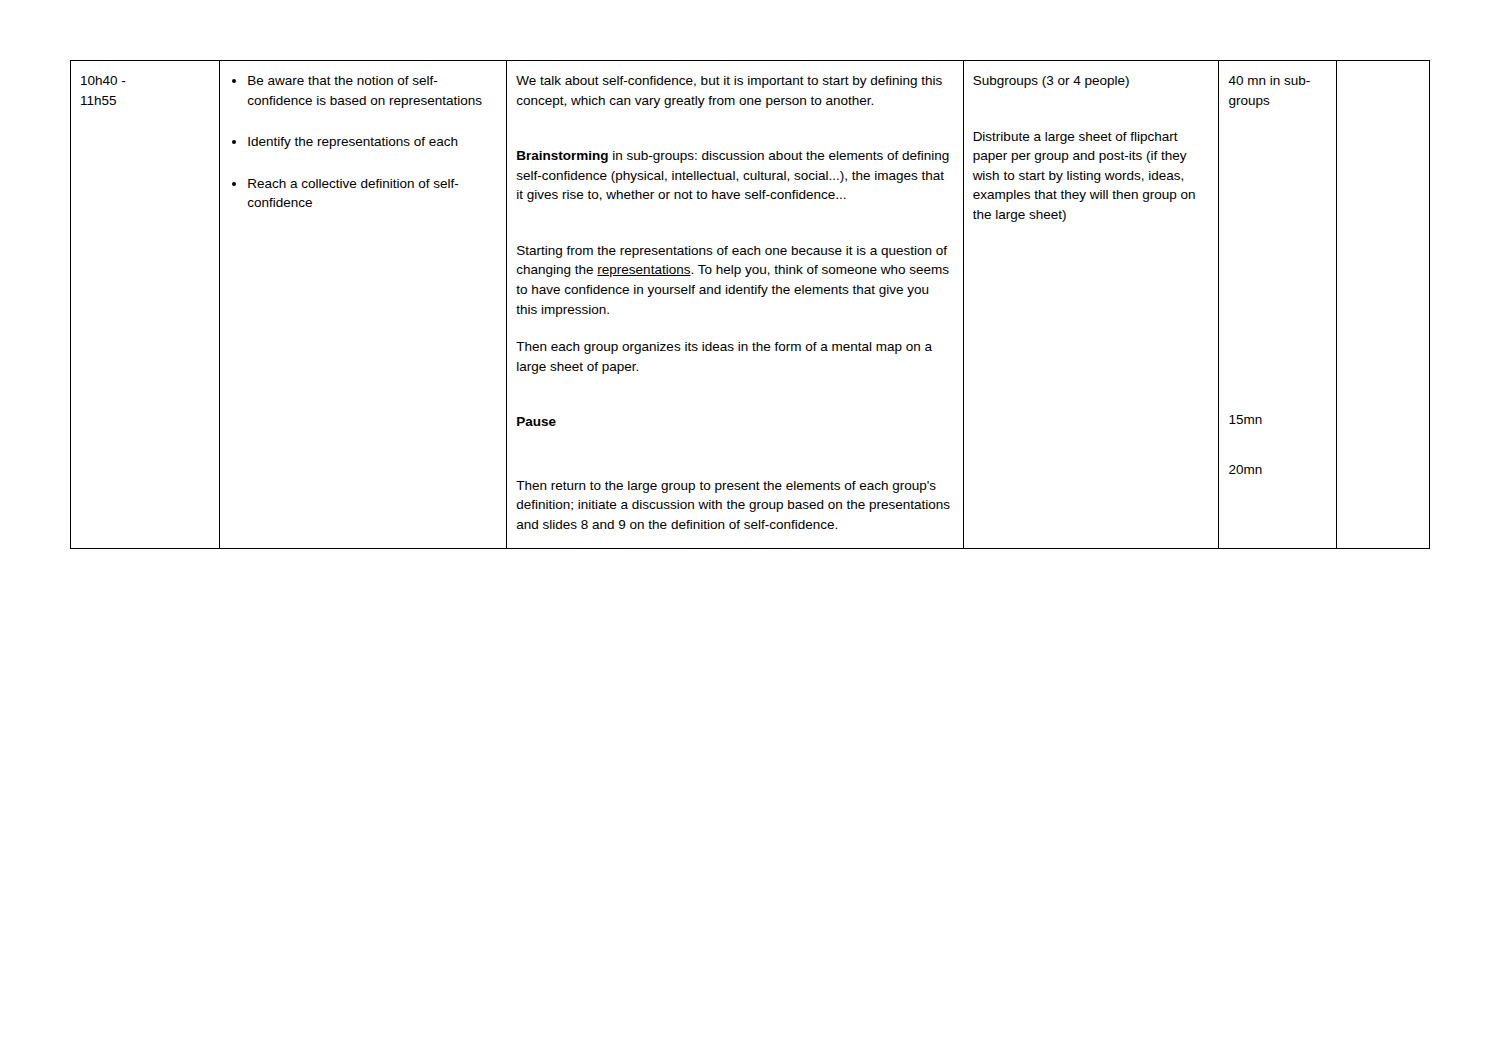| 10h40 - 11h55 | Be aware that the notion of self-confidence is based on representations Identify the representations of each Reach a collective definition of self-confidence | We talk about self-confidence, but it is important to start by defining this concept, which can vary greatly from one person to another. Brainstorming in sub-groups: discussion about the elements of defining self-confidence (physical, intellectual, cultural, social...), the images that it gives rise to, whether or not to have self-confidence... Starting from the representations of each one because it is a question of changing the representations . To help you, think of someone who seems to have confidence in yourself and identify the elements that give you this impression. Then each group organizes its ideas in the form of a mental map on a large sheet of paper. Pause Then return to the large group to present the elements of each group's definition; initiate a discussion with the group based on the presentations and slides 8 and 9 on the definition of self-confidence. | Subgroups (3 or 4 people) Distribute a large sheet of flipchart paper per group and post-its (if they wish to start by listing words, ideas, examples that they will then group on the large sheet) | 40 mn in sub-groups 15mn 20mn | |